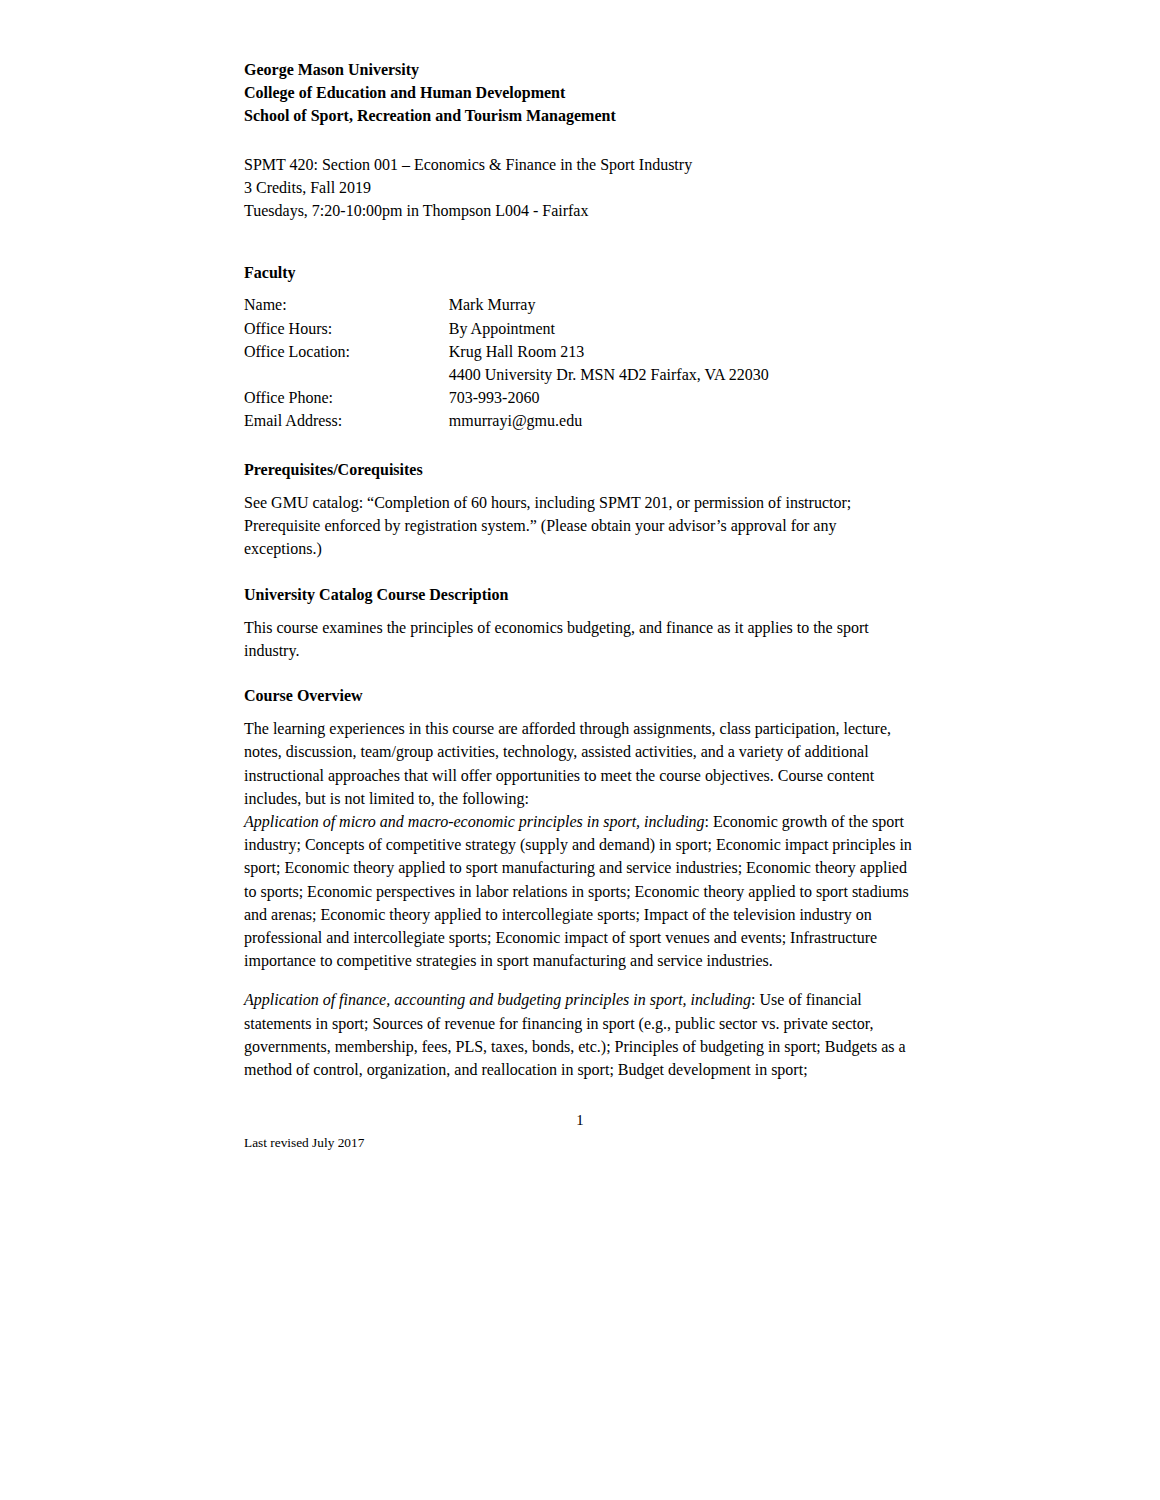George Mason University
College of Education and Human Development
School of Sport, Recreation and Tourism Management
SPMT 420: Section 001 – Economics & Finance in the Sport Industry
3 Credits, Fall 2019
Tuesdays, 7:20-10:00pm in Thompson L004 - Fairfax
Faculty
| Name: | Mark Murray |
| Office Hours: | By Appointment |
| Office Location: | Krug Hall Room 213 |
| | 4400 University Dr. MSN 4D2 Fairfax, VA 22030 |
| Office Phone: | 703-993-2060 |
| Email Address: | mmurrayi@gmu.edu |
Prerequisites/Corequisites
See GMU catalog: “Completion of 60 hours, including SPMT 201, or permission of instructor; Prerequisite enforced by registration system.” (Please obtain your advisor’s approval for any exceptions.)
University Catalog Course Description
This course examines the principles of economics budgeting, and finance as it applies to the sport industry.
Course Overview
The learning experiences in this course are afforded through assignments, class participation, lecture, notes, discussion, team/group activities, technology, assisted activities, and a variety of additional instructional approaches that will offer opportunities to meet the course objectives. Course content includes, but is not limited to, the following:
Application of micro and macro-economic principles in sport, including: Economic growth of the sport industry; Concepts of competitive strategy (supply and demand) in sport; Economic impact principles in sport; Economic theory applied to sport manufacturing and service industries; Economic theory applied to sports; Economic perspectives in labor relations in sports; Economic theory applied to sport stadiums and arenas; Economic theory applied to intercollegiate sports; Impact of the television industry on professional and intercollegiate sports; Economic impact of sport venues and events; Infrastructure importance to competitive strategies in sport manufacturing and service industries.
Application of finance, accounting and budgeting principles in sport, including: Use of financial statements in sport; Sources of revenue for financing in sport (e.g., public sector vs. private sector, governments, membership, fees, PLS, taxes, bonds, etc.); Principles of budgeting in sport; Budgets as a method of control, organization, and reallocation in sport; Budget development in sport;
1
Last revised July 2017